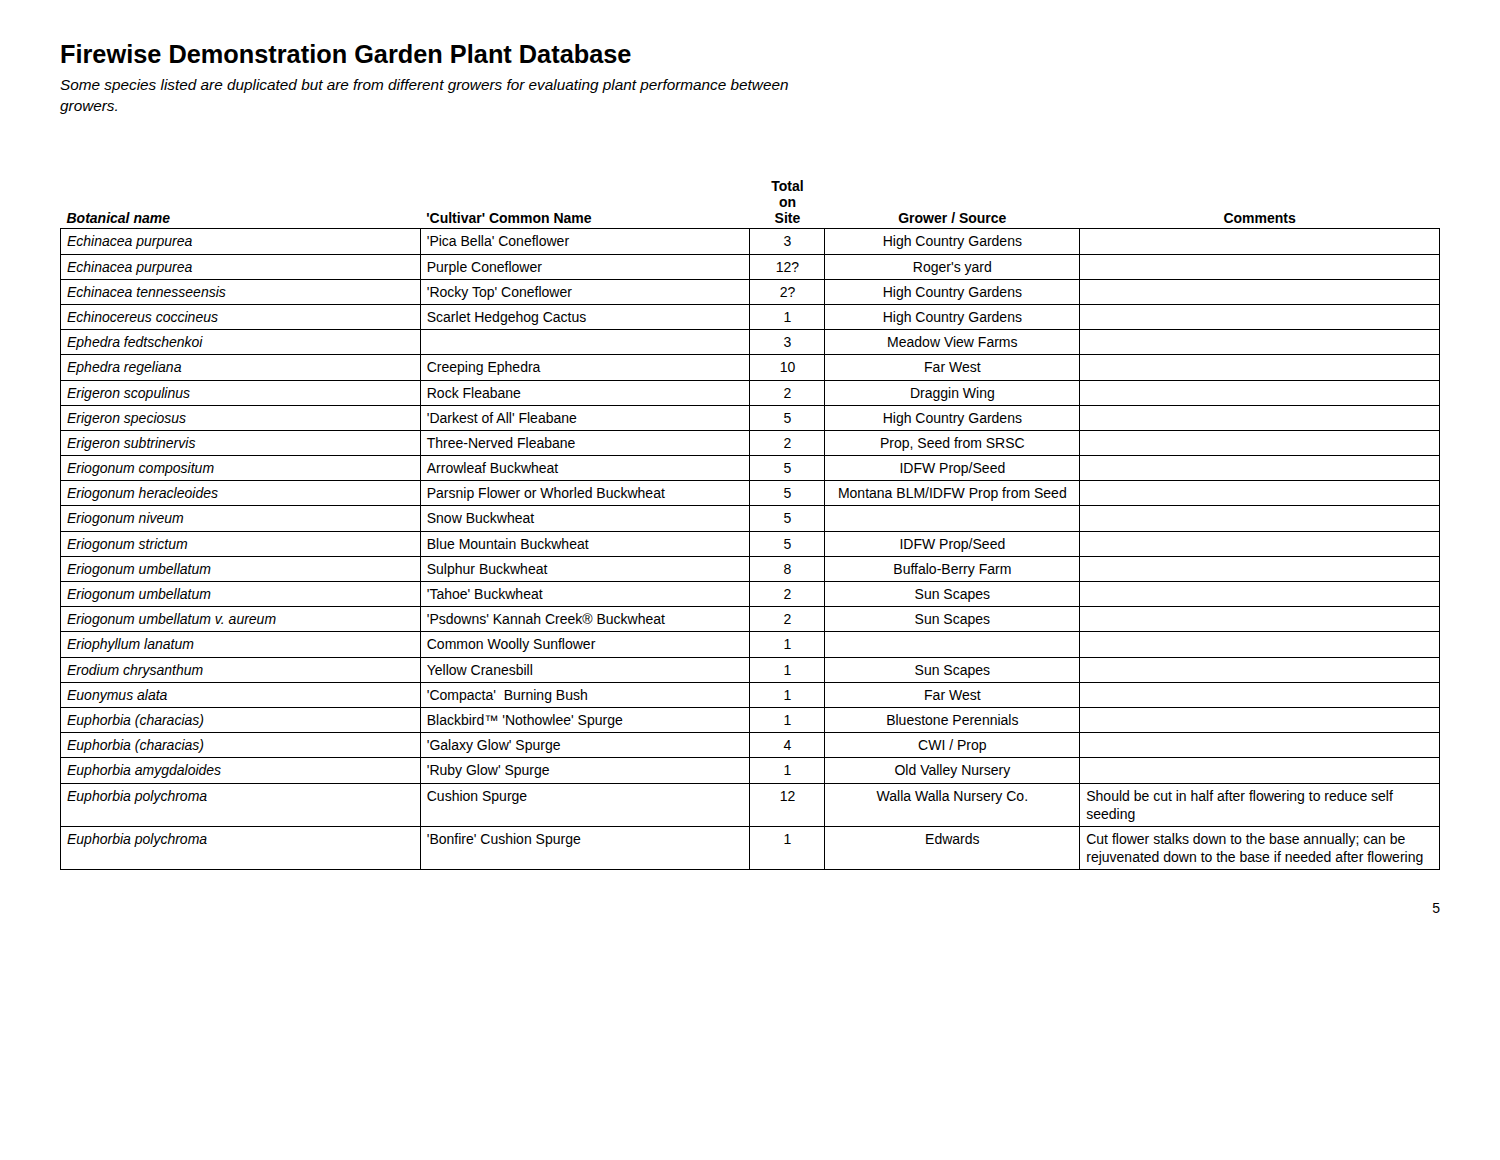Firewise Demonstration Garden Plant Database
Some species listed are duplicated but are from different growers for evaluating plant performance between growers.
| Botanical name | 'Cultivar' Common Name | Total on Site | Grower / Source | Comments |
| --- | --- | --- | --- | --- |
| Echinacea purpurea | 'Pica Bella' Coneflower | 3 | High Country Gardens | |
| Echinacea purpurea | Purple Coneflower | 12? | Roger's yard | |
| Echinacea tennesseensis | 'Rocky Top' Coneflower | 2? | High Country Gardens | |
| Echinocereus coccineus | Scarlet Hedgehog Cactus | 1 | High Country Gardens | |
| Ephedra fedtschenkoi | | 3 | Meadow View Farms | |
| Ephedra regeliana | Creeping Ephedra | 10 | Far West | |
| Erigeron scopulinus | Rock Fleabane | 2 | Draggin Wing | |
| Erigeron speciosus | 'Darkest of All' Fleabane | 5 | High Country Gardens | |
| Erigeron subtrinervis | Three-Nerved Fleabane | 2 | Prop, Seed from SRSC | |
| Eriogonum compositum | Arrowleaf Buckwheat | 5 | IDFW Prop/Seed | |
| Eriogonum heracleoides | Parsnip Flower or Whorled Buckwheat | 5 | Montana BLM/IDFW Prop from Seed | |
| Eriogonum niveum | Snow Buckwheat | 5 | | |
| Eriogonum strictum | Blue Mountain Buckwheat | 5 | IDFW Prop/Seed | |
| Eriogonum umbellatum | Sulphur Buckwheat | 8 | Buffalo-Berry Farm | |
| Eriogonum umbellatum | 'Tahoe' Buckwheat | 2 | Sun Scapes | |
| Eriogonum umbellatum v. aureum | 'Psdowns' Kannah Creek® Buckwheat | 2 | Sun Scapes | |
| Eriophyllum lanatum | Common Woolly Sunflower | 1 | | |
| Erodium chrysanthum | Yellow Cranesbill | 1 | Sun Scapes | |
| Euonymus alata | 'Compacta' Burning Bush | 1 | Far West | |
| Euphorbia (characias) | Blackbird™ 'Nothowlee' Spurge | 1 | Bluestone Perennials | |
| Euphorbia (characias) | 'Galaxy Glow' Spurge | 4 | CWI / Prop | |
| Euphorbia amygdaloides | 'Ruby Glow' Spurge | 1 | Old Valley Nursery | |
| Euphorbia polychroma | Cushion Spurge | 12 | Walla Walla Nursery Co. | Should be cut in half after flowering to reduce self seeding |
| Euphorbia polychroma | 'Bonfire' Cushion Spurge | 1 | Edwards | Cut flower stalks down to the base annually; can be rejuvenated down to the base if needed after flowering |
5